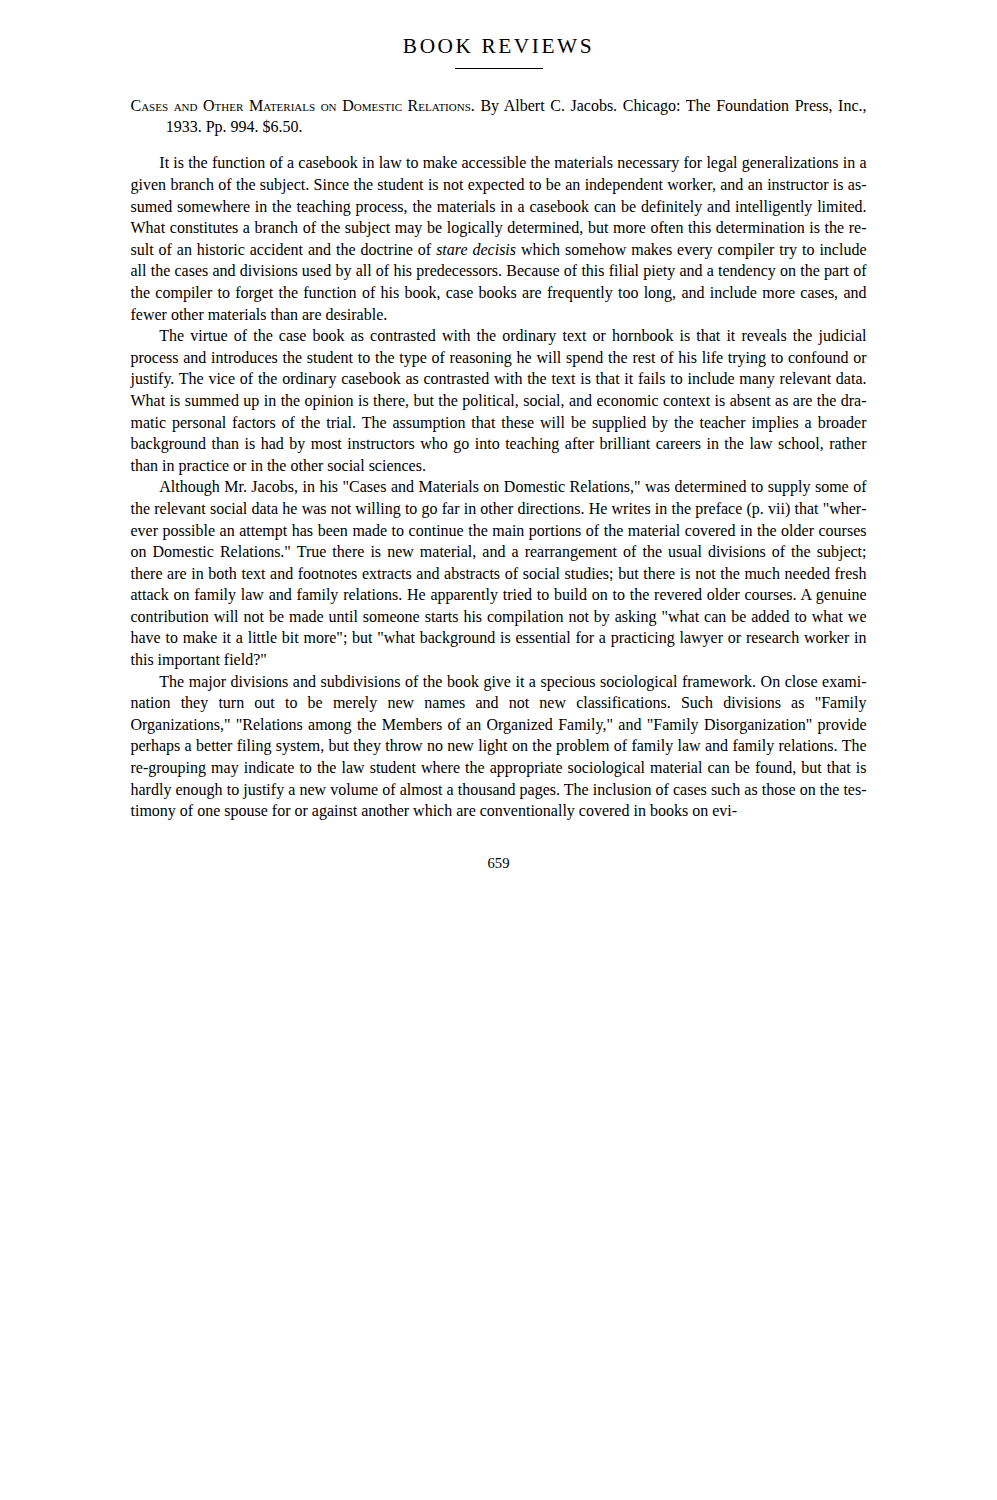Book Reviews
Cases and Other Materials on Domestic Relations. By Albert C. Jacobs. Chicago: The Foundation Press, Inc., 1933. Pp. 994. $6.50.
It is the function of a casebook in law to make accessible the materials necessary for legal generalizations in a given branch of the subject. Since the student is not expected to be an independent worker, and an instructor is assumed somewhere in the teaching process, the materials in a casebook can be definitely and intelligently limited. What constitutes a branch of the subject may be logically determined, but more often this determination is the result of an historic accident and the doctrine of stare decisis which somehow makes every compiler try to include all the cases and divisions used by all of his predecessors. Because of this filial piety and a tendency on the part of the compiler to forget the function of his book, case books are frequently too long, and include more cases, and fewer other materials than are desirable.
The virtue of the case book as contrasted with the ordinary text or hornbook is that it reveals the judicial process and introduces the student to the type of reasoning he will spend the rest of his life trying to confound or justify. The vice of the ordinary casebook as contrasted with the text is that it fails to include many relevant data. What is summed up in the opinion is there, but the political, social, and economic context is absent as are the dramatic personal factors of the trial. The assumption that these will be supplied by the teacher implies a broader background than is had by most instructors who go into teaching after brilliant careers in the law school, rather than in practice or in the other social sciences.
Although Mr. Jacobs, in his "Cases and Materials on Domestic Relations," was determined to supply some of the relevant social data he was not willing to go far in other directions. He writes in the preface (p. vii) that "wherever possible an attempt has been made to continue the main portions of the material covered in the older courses on Domestic Relations." True there is new material, and a rearrangement of the usual divisions of the subject; there are in both text and footnotes extracts and abstracts of social studies; but there is not the much needed fresh attack on family law and family relations. He apparently tried to build on to the revered older courses. A genuine contribution will not be made until someone starts his compilation not by asking "what can be added to what we have to make it a little bit more"; but "what background is essential for a practicing lawyer or research worker in this important field?"
The major divisions and subdivisions of the book give it a specious sociological framework. On close examination they turn out to be merely new names and not new classifications. Such divisions as "Family Organizations," "Relations among the Members of an Organized Family," and "Family Disorganization" provide perhaps a better filing system, but they throw no new light on the problem of family law and family relations. The re-grouping may indicate to the law student where the appropriate sociological material can be found, but that is hardly enough to justify a new volume of almost a thousand pages. The inclusion of cases such as those on the testimony of one spouse for or against another which are conventionally covered in books on evi-
659